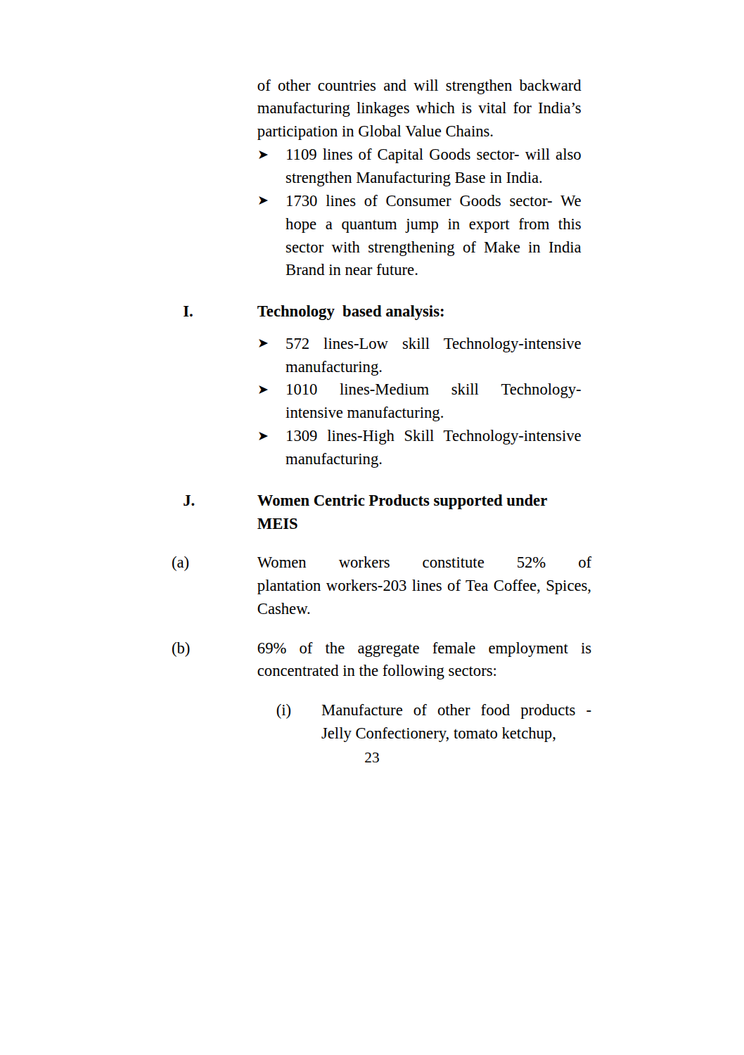of other countries and will strengthen backward manufacturing linkages which is vital for India’s participation in Global Value Chains.
1109 lines of Capital Goods sector- will also strengthen Manufacturing Base in India.
1730 lines of Consumer Goods sector- We hope a quantum jump in export from this sector with strengthening of Make in India Brand in near future.
I.
Technology based analysis:
572 lines-Low skill Technology-intensive manufacturing.
1010 lines-Medium skill Technology-intensive manufacturing.
1309 lines-High Skill Technology-intensive manufacturing.
J.
Women Centric Products supported under MEIS
(a)
Women workers constitute 52% of plantation workers-203 lines of Tea Coffee, Spices, Cashew.
(b)
69% of the aggregate female employment is concentrated in the following sectors:
(i)
Manufacture of other food products - Jelly Confectionery, tomato ketchup,
23